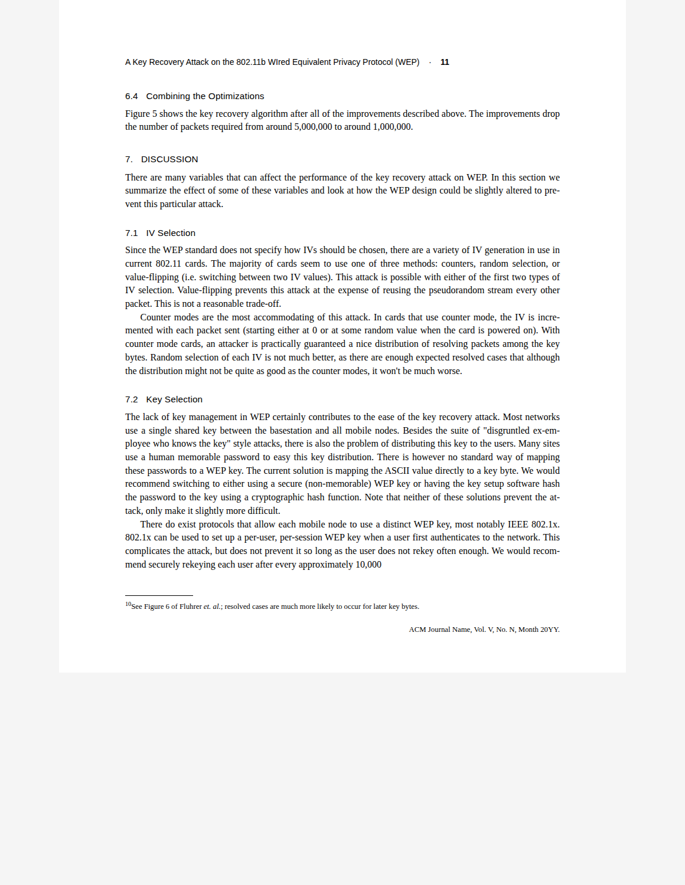A Key Recovery Attack on the 802.11b WIred Equivalent Privacy Protocol (WEP) · 11
6.4 Combining the Optimizations
Figure 5 shows the key recovery algorithm after all of the improvements described above. The improvements drop the number of packets required from around 5,000,000 to around 1,000,000.
7. Discussion
There are many variables that can affect the performance of the key recovery attack on WEP. In this section we summarize the effect of some of these variables and look at how the WEP design could be slightly altered to prevent this particular attack.
7.1 IV Selection
Since the WEP standard does not specify how IVs should be chosen, there are a variety of IV generation in use in current 802.11 cards. The majority of cards seem to use one of three methods: counters, random selection, or value-flipping (i.e. switching between two IV values). This attack is possible with either of the first two types of IV selection. Value-flipping prevents this attack at the expense of reusing the pseudorandom stream every other packet. This is not a reasonable trade-off.
Counter modes are the most accommodating of this attack. In cards that use counter mode, the IV is incremented with each packet sent (starting either at 0 or at some random value when the card is powered on). With counter mode cards, an attacker is practically guaranteed a nice distribution of resolving packets among the key bytes. Random selection of each IV is not much better, as there are enough expected resolved cases that although the distribution might not be quite as good as the counter modes, it won't be much worse.
7.2 Key Selection
The lack of key management in WEP certainly contributes to the ease of the key recovery attack. Most networks use a single shared key between the basestation and all mobile nodes. Besides the suite of "disgruntled ex-employee who knows the key" style attacks, there is also the problem of distributing this key to the users. Many sites use a human memorable password to easy this key distribution. There is however no standard way of mapping these passwords to a WEP key. The current solution is mapping the ASCII value directly to a key byte. We would recommend switching to either using a secure (non-memorable) WEP key or having the key setup software hash the password to the key using a cryptographic hash function. Note that neither of these solutions prevent the attack, only make it slightly more difficult.
There do exist protocols that allow each mobile node to use a distinct WEP key, most notably IEEE 802.1x. 802.1x can be used to set up a per-user, per-session WEP key when a user first authenticates to the network. This complicates the attack, but does not prevent it so long as the user does not rekey often enough. We would recommend securely rekeying each user after every approximately 10,000
10 See Figure 6 of Fluhrer et. al.; resolved cases are much more likely to occur for later key bytes.
ACM Journal Name, Vol. V, No. N, Month 20YY.